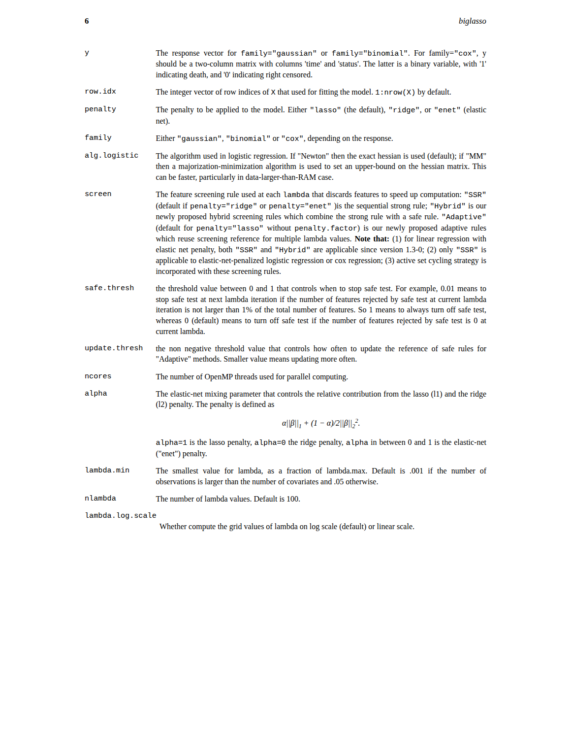6 biglasso
y
The response vector for family="gaussian" or family="binomial". For family="cox", y should be a two-column matrix with columns 'time' and 'status'. The latter is a binary variable, with '1' indicating death, and '0' indicating right censored.
row.idx
The integer vector of row indices of X that used for fitting the model. 1:nrow(X) by default.
penalty
The penalty to be applied to the model. Either "lasso" (the default), "ridge", or "enet" (elastic net).
family
Either "gaussian", "binomial" or "cox", depending on the response.
alg.logistic
The algorithm used in logistic regression. If "Newton" then the exact hessian is used (default); if "MM" then a majorization-minimization algorithm is used to set an upper-bound on the hessian matrix. This can be faster, particularly in data-larger-than-RAM case.
screen
The feature screening rule used at each lambda that discards features to speed up computation: "SSR" (default if penalty="ridge" or penalty="enet" )is the sequential strong rule; "Hybrid" is our newly proposed hybrid screening rules which combine the strong rule with a safe rule. "Adaptive" (default for penalty="lasso" without penalty.factor) is our newly proposed adaptive rules which reuse screening reference for multiple lambda values. Note that: (1) for linear regression with elastic net penalty, both "SSR" and "Hybrid" are applicable since version 1.3-0; (2) only "SSR" is applicable to elastic-net-penalized logistic regression or cox regression; (3) active set cycling strategy is incorporated with these screening rules.
safe.thresh
the threshold value between 0 and 1 that controls when to stop safe test. For example, 0.01 means to stop safe test at next lambda iteration if the number of features rejected by safe test at current lambda iteration is not larger than 1% of the total number of features. So 1 means to always turn off safe test, whereas 0 (default) means to turn off safe test if the number of features rejected by safe test is 0 at current lambda.
update.thresh
the non negative threshold value that controls how often to update the reference of safe rules for "Adaptive" methods. Smaller value means updating more often.
ncores
The number of OpenMP threads used for parallel computing.
alpha
The elastic-net mixing parameter that controls the relative contribution from the lasso (l1) and the ridge (l2) penalty. The penalty is defined as
α||β||1 + (1 − α)/2||β||22.
alpha=1 is the lasso penalty, alpha=0 the ridge penalty, alpha in between 0 and 1 is the elastic-net ("enet") penalty.
lambda.min
The smallest value for lambda, as a fraction of lambda.max. Default is .001 if the number of observations is larger than the number of covariates and .05 otherwise.
nlambda
The number of lambda values. Default is 100.
lambda.log.scale Whether compute the grid values of lambda on log scale (default) or linear scale.